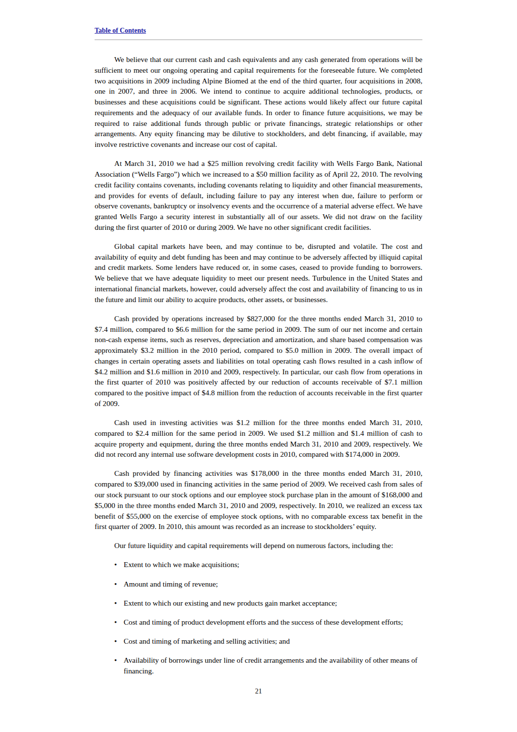Table of Contents
We believe that our current cash and cash equivalents and any cash generated from operations will be sufficient to meet our ongoing operating and capital requirements for the foreseeable future. We completed two acquisitions in 2009 including Alpine Biomed at the end of the third quarter, four acquisitions in 2008, one in 2007, and three in 2006. We intend to continue to acquire additional technologies, products, or businesses and these acquisitions could be significant. These actions would likely affect our future capital requirements and the adequacy of our available funds. In order to finance future acquisitions, we may be required to raise additional funds through public or private financings, strategic relationships or other arrangements. Any equity financing may be dilutive to stockholders, and debt financing, if available, may involve restrictive covenants and increase our cost of capital.
At March 31, 2010 we had a $25 million revolving credit facility with Wells Fargo Bank, National Association (“Wells Fargo”) which we increased to a $50 million facility as of April 22, 2010. The revolving credit facility contains covenants, including covenants relating to liquidity and other financial measurements, and provides for events of default, including failure to pay any interest when due, failure to perform or observe covenants, bankruptcy or insolvency events and the occurrence of a material adverse effect. We have granted Wells Fargo a security interest in substantially all of our assets. We did not draw on the facility during the first quarter of 2010 or during 2009. We have no other significant credit facilities.
Global capital markets have been, and may continue to be, disrupted and volatile. The cost and availability of equity and debt funding has been and may continue to be adversely affected by illiquid capital and credit markets. Some lenders have reduced or, in some cases, ceased to provide funding to borrowers. We believe that we have adequate liquidity to meet our present needs. Turbulence in the United States and international financial markets, however, could adversely affect the cost and availability of financing to us in the future and limit our ability to acquire products, other assets, or businesses.
Cash provided by operations increased by $827,000 for the three months ended March 31, 2010 to $7.4 million, compared to $6.6 million for the same period in 2009. The sum of our net income and certain non-cash expense items, such as reserves, depreciation and amortization, and share based compensation was approximately $3.2 million in the 2010 period, compared to $5.0 million in 2009. The overall impact of changes in certain operating assets and liabilities on total operating cash flows resulted in a cash inflow of $4.2 million and $1.6 million in 2010 and 2009, respectively. In particular, our cash flow from operations in the first quarter of 2010 was positively affected by our reduction of accounts receivable of $7.1 million compared to the positive impact of $4.8 million from the reduction of accounts receivable in the first quarter of 2009.
Cash used in investing activities was $1.2 million for the three months ended March 31, 2010, compared to $2.4 million for the same period in 2009. We used $1.2 million and $1.4 million of cash to acquire property and equipment, during the three months ended March 31, 2010 and 2009, respectively. We did not record any internal use software development costs in 2010, compared with $174,000 in 2009.
Cash provided by financing activities was $178,000 in the three months ended March 31, 2010, compared to $39,000 used in financing activities in the same period of 2009. We received cash from sales of our stock pursuant to our stock options and our employee stock purchase plan in the amount of $168,000 and $5,000 in the three months ended March 31, 2010 and 2009, respectively. In 2010, we realized an excess tax benefit of $55,000 on the exercise of employee stock options, with no comparable excess tax benefit in the first quarter of 2009. In 2010, this amount was recorded as an increase to stockholders’ equity.
Our future liquidity and capital requirements will depend on numerous factors, including the:
Extent to which we make acquisitions;
Amount and timing of revenue;
Extent to which our existing and new products gain market acceptance;
Cost and timing of product development efforts and the success of these development efforts;
Cost and timing of marketing and selling activities; and
Availability of borrowings under line of credit arrangements and the availability of other means of financing.
21